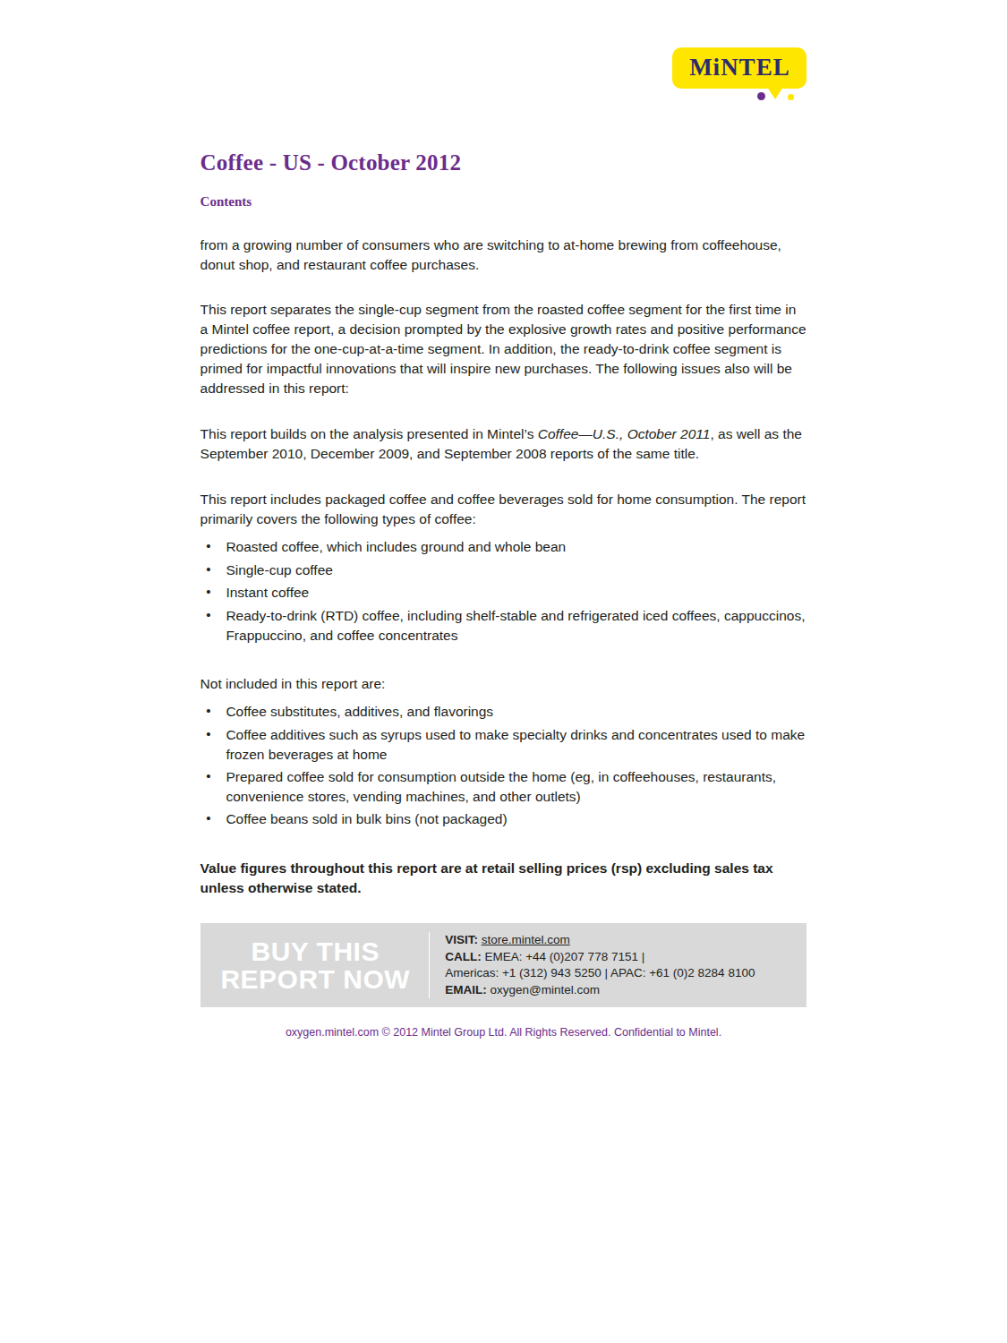Mi NTEL
Coffee - US - October 2012
Contents
from a growing number of consumers who are switching to at-home brewing from coffeehouse, donut shop, and restaurant coffee purchases.
This report separates the single-cup segment from the roasted coffee segment for the first time in a Mintel coffee report, a decision prompted by the explosive growth rates and positive performance predictions for the one-cup-at-a-time segment. In addition, the ready-to-drink coffee segment is primed for impactful innovations that will inspire new purchases. The following issues also will be addressed in this report:
This report builds on the analysis presented in Mintel’s Coffee—U.S., October 2011, as well as the September 2010, December 2009, and September 2008 reports of the same title.
This report includes packaged coffee and coffee beverages sold for home consumption. The report primarily covers the following types of coffee:
Roasted coffee, which includes ground and whole bean
Single-cup coffee
Instant coffee
Ready-to-drink (RTD) coffee, including shelf-stable and refrigerated iced coffees, cappuccinos, Frappuccino, and coffee concentrates
Not included in this report are:
Coffee substitutes, additives, and flavorings
Coffee additives such as syrups used to make specialty drinks and concentrates used to make frozen beverages at home
Prepared coffee sold for consumption outside the home (eg, in coffeehouses, restaurants, convenience stores, vending machines, and other outlets)
Coffee beans sold in bulk bins (not packaged)
Value figures throughout this report are at retail selling prices (rsp) excluding sales tax unless otherwise stated.
BUY THIS
REPORT NOW
VISIT: store.mintel.com
CALL: EMEA: +44 (0)207 778 7151 |
Americas: +1 (312) 943 5250 | APAC: +61 (0)2 8284 8100
EMAIL: oxygen@mintel.com
oxygen.mintel.com © 2012 Mintel Group Ltd. All Rights Reserved. Confidential to Mintel.